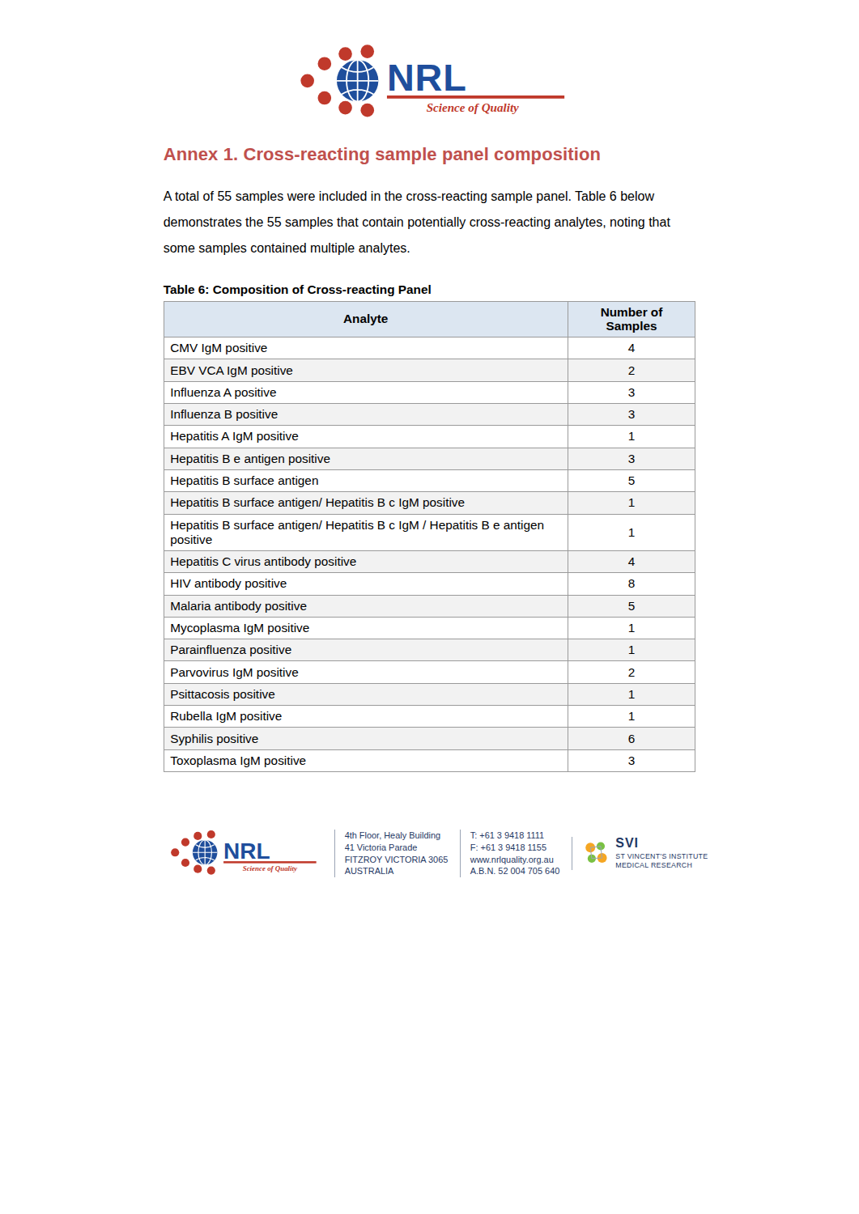NRL Science of Quality
Annex 1. Cross-reacting sample panel composition
A total of 55 samples were included in the cross-reacting sample panel. Table 6 below demonstrates the 55 samples that contain potentially cross-reacting analytes, noting that some samples contained multiple analytes.
Table 6: Composition of Cross-reacting Panel
| Analyte | Number of Samples |
| --- | --- |
| CMV IgM positive | 4 |
| EBV VCA IgM positive | 2 |
| Influenza A positive | 3 |
| Influenza B positive | 3 |
| Hepatitis A IgM positive | 1 |
| Hepatitis B e antigen positive | 3 |
| Hepatitis B surface antigen | 5 |
| Hepatitis B surface antigen/ Hepatitis B c IgM positive | 1 |
| Hepatitis B surface antigen/ Hepatitis B c IgM / Hepatitis B e antigen positive | 1 |
| Hepatitis C virus antibody positive | 4 |
| HIV antibody positive | 8 |
| Malaria antibody positive | 5 |
| Mycoplasma IgM positive | 1 |
| Parainfluenza positive | 1 |
| Parvovirus IgM positive | 2 |
| Psittacosis positive | 1 |
| Rubella IgM positive | 1 |
| Syphilis positive | 6 |
| Toxoplasma IgM positive | 3 |
NRL Science of Quality
4th Floor, Healy Building
41 Victoria Parade
FITZROY VICTORIA 3065
AUSTRALIA
T: +61 3 9418 1111
F: +61 3 9418 1155
www.nrlquality.org.au
A.B.N. 52 004 705 640
SVI ST VINCENT'S INSTITUTE
MEDICAL RESEARCH